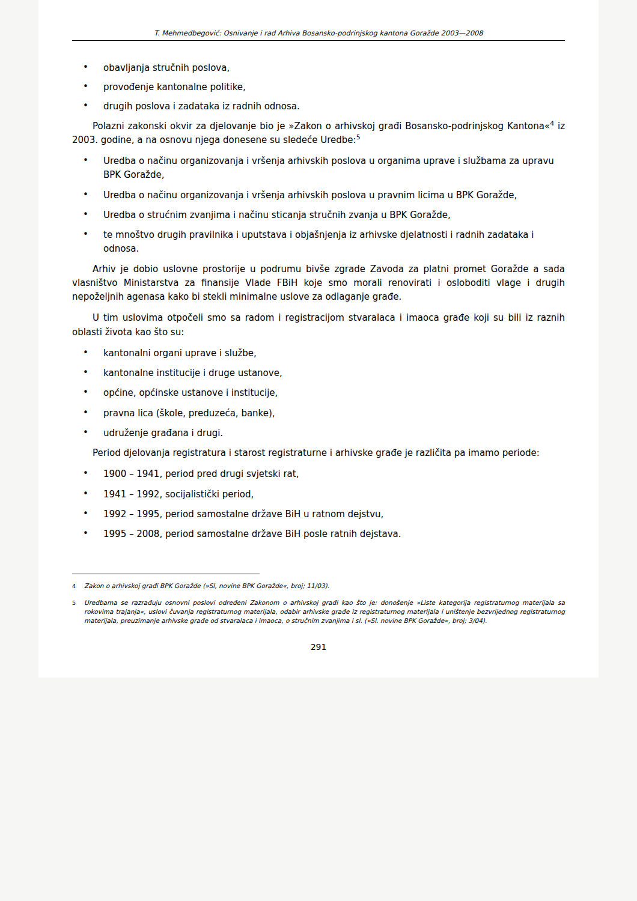T. Mehmedbegović: Osnivanje i rad Arhiva Bosansko-podrinjskog kantona Goražde 2003—2008
obavljanja stručnih poslova,
provođenje kantonalne politike,
drugih poslova i zadataka iz radnih odnosa.
Polazni zakonski okvir za djelovanje bio je »Zakon o arhivskoj građi Bosansko-podrinjskog Kantona«4 iz 2003. godine, a na osnovu njega donesene su sledeće Uredbe:5
Uredba o načinu organizovanja i vršenja arhivskih poslova u organima uprave i službama za upravu BPK Goražde,
Uredba o načinu organizovanja i vršenja arhivskih poslova u pravnim licima u BPK Goražde,
Uredba o strućnim zvanjima i načinu sticanja stručnih zvanja u BPK Goražde,
te mnoštvo drugih pravilnika i uputstava i objašnjenja iz arhivske djelatnosti i radnih zadataka i odnosa.
Arhiv je dobio uslovne prostorije u podrumu bivše zgrade Zavoda za platni promet Goražde a sada vlasništvo Ministarstva za finansije Vlade FBiH koje smo morali renovirati i osloboditi vlage i drugih nepoželjnih agenasa kako bi stekli minimalne uslove za odlaganje građe.
U tim uslovima otpočeli smo sa radom i registracijom stvaralaca i imaoca građe koji su bili iz raznih oblasti života kao što su:
kantonalni organi uprave i službe,
kantonalne institucije i druge ustanove,
općine, općinske ustanove i institucije,
pravna lica (škole, preduzeća, banke),
udruženje građana i drugi.
Period djelovanja registratura i starost registraturne i arhivske građe je različita pa imamo periode:
1900 – 1941, period pred drugi svjetski rat,
1941 – 1992, socijalistički period,
1992 – 1995, period samostalne države BiH u ratnom dejstvu,
1995 – 2008, period samostalne države BiH posle ratnih dejstava.
4 Zakon o arhivskoj građi BPK Goražde (»Sl, novine BPK Goražde«, broj; 11/03).
5 Uredbama se razrađuju osnovni poslovi određeni Zakonom o arhivskoj građi kao što je: donošenje »Liste kategorija registraturnog materijala sa rokovima trajanja«, uslovi čuvanja registraturnog materijala, odabir arhivske građe iz registraturnog materijala i uništenje bezvrijednog registraturnog materijala, preuzimanje arhivske građe od stvaralaca i imaoca, o stručnim zvanjima i sl. (»Sl. novine BPK Goražde«, broj; 3/04).
291